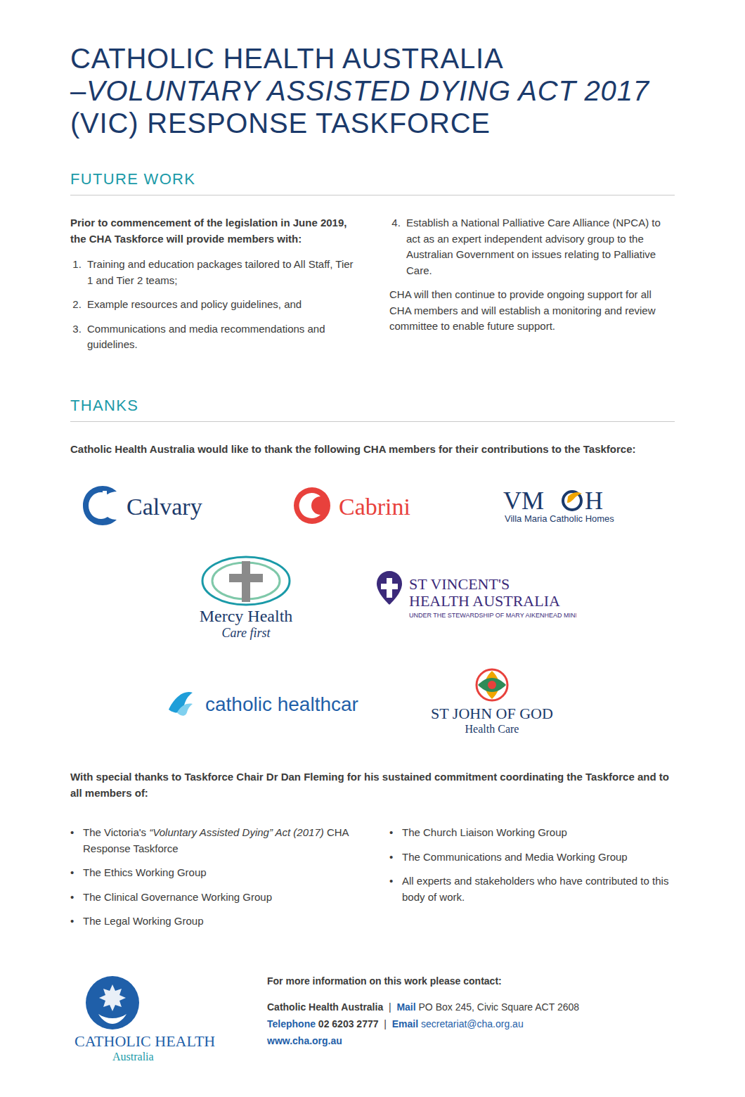Catholic Health Australia
–Voluntary Assisted Dying Act 2017
(VIC) Response Taskforce
Future work
Prior to commencement of the legislation in June 2019, the CHA Taskforce will provide members with:
Training and education packages tailored to All Staff, Tier 1 and Tier 2 teams;
Example resources and policy guidelines, and
Communications and media recommendations and guidelines.
Establish a National Palliative Care Alliance (NPCA) to act as an expert independent advisory group to the Australian Government on issues relating to Palliative Care.
CHA will then continue to provide ongoing support for all CHA members and will establish a monitoring and review committee to enable future support.
Thanks
Catholic Health Australia would like to thank the following CHA members for their contributions to the Taskforce:
Calvary
Cabrini
VM H Villa Maria Catholic Homes
Mercy Health Care first
ST VINCENT'S HEALTH AUSTRALIA UNDER THE STEWARDSHIP OF MARY AIKENHEAD MINISTRIES
catholic healthcare
ST JOHN OF GOD Health Care
With special thanks to Taskforce Chair Dr Dan Fleming for his sustained commitment coordinating the Taskforce and to all members of:
The Victoria's “Voluntary Assisted Dying” Act (2017) CHA Response Taskforce
The Ethics Working Group
The Clinical Governance Working Group
The Legal Working Group
The Church Liaison Working Group
The Communications and Media Working Group
All experts and stakeholders who have contributed to this body of work.
CATHOLIC HEALTH Australia
For more information on this work please contact:
Catholic Health Australia | Mail PO Box 245, Civic Square ACT 2608
Telephone 02 6203 2777 | Email secretariat@cha.org.au
www.cha.org.au